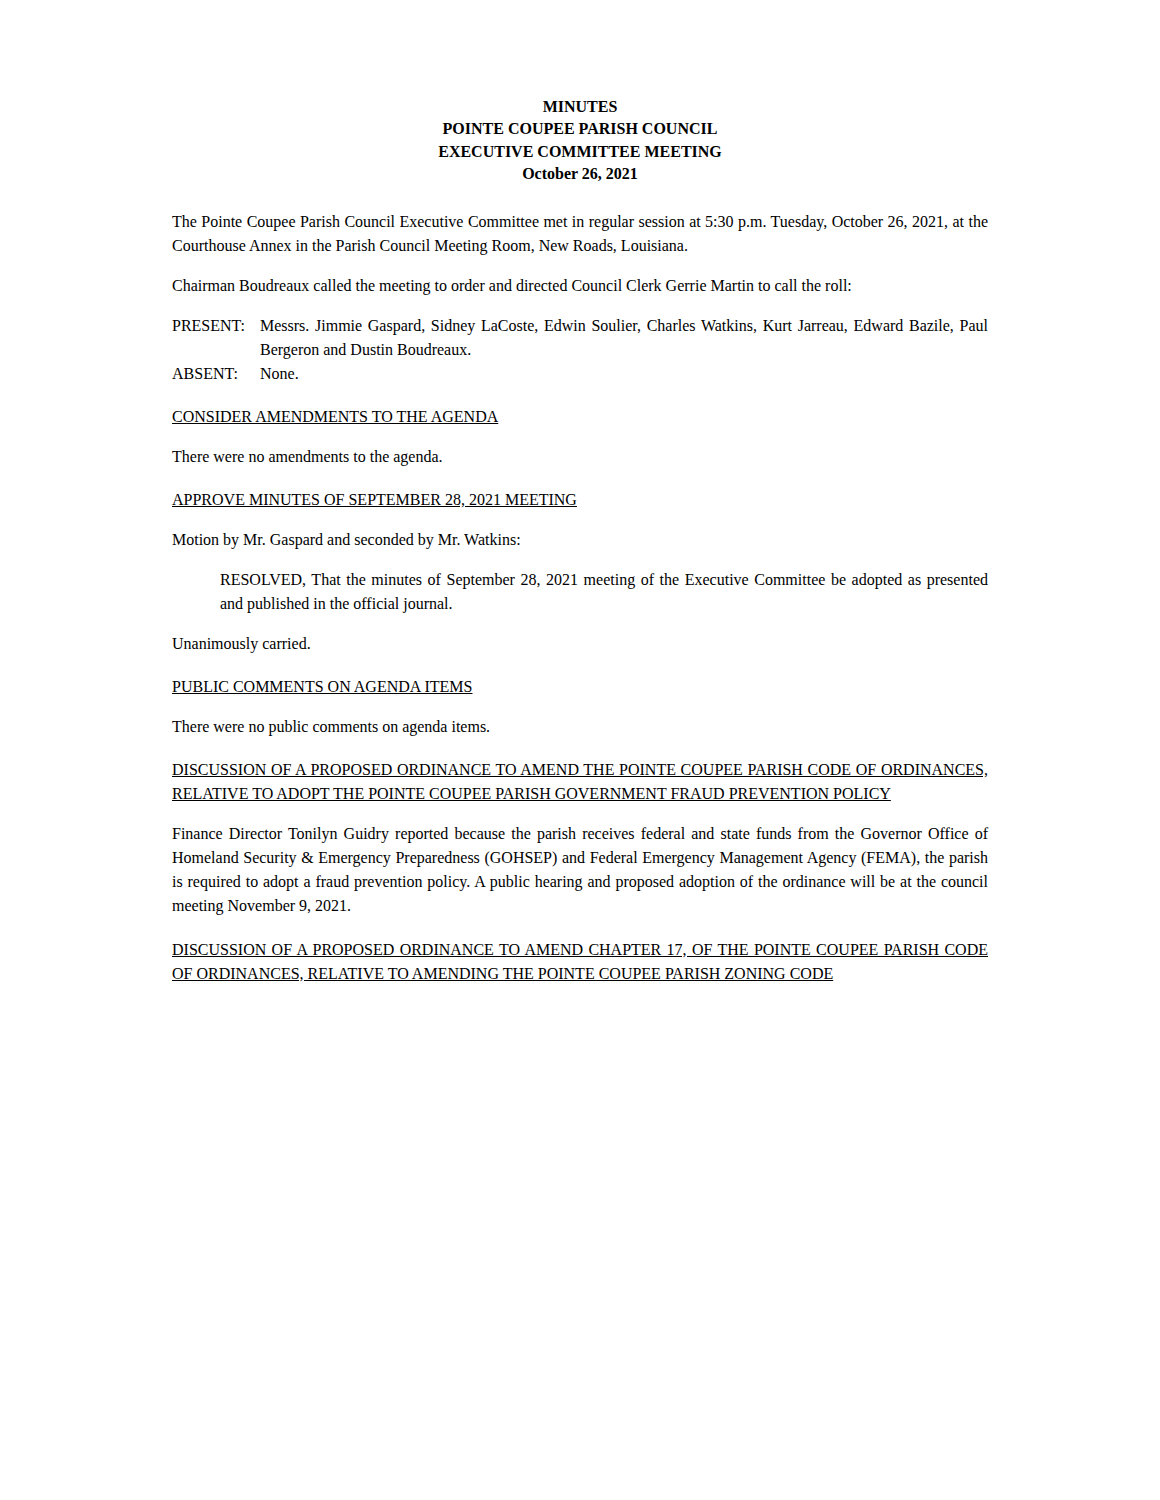MINUTES
POINTE COUPEE PARISH COUNCIL
EXECUTIVE COMMITTEE MEETING
October 26, 2021
The Pointe Coupee Parish Council Executive Committee met in regular session at 5:30 p.m. Tuesday, October 26, 2021, at the Courthouse Annex in the Parish Council Meeting Room, New Roads, Louisiana.
Chairman Boudreaux called the meeting to order and directed Council Clerk Gerrie Martin to call the roll:
PRESENT:
Messrs. Jimmie Gaspard, Sidney LaCoste, Edwin Soulier, Charles Watkins, Kurt Jarreau, Edward Bazile, Paul Bergeron and Dustin Boudreaux.
ABSENT:
None.
CONSIDER AMENDMENTS TO THE AGENDA
There were no amendments to the agenda.
APPROVE MINUTES OF SEPTEMBER 28, 2021 MEETING
Motion by Mr. Gaspard and seconded by Mr. Watkins:
RESOLVED, That the minutes of September 28, 2021 meeting of the Executive Committee be adopted as presented and published in the official journal.
Unanimously carried.
PUBLIC COMMENTS ON AGENDA ITEMS
There were no public comments on agenda items.
DISCUSSION OF A PROPOSED ORDINANCE TO AMEND THE POINTE COUPEE PARISH CODE OF ORDINANCES, RELATIVE TO ADOPT THE POINTE COUPEE PARISH GOVERNMENT FRAUD PREVENTION POLICY
Finance Director Tonilyn Guidry reported because the parish receives federal and state funds from the Governor Office of Homeland Security & Emergency Preparedness (GOHSEP) and Federal Emergency Management Agency (FEMA), the parish is required to adopt a fraud prevention policy. A public hearing and proposed adoption of the ordinance will be at the council meeting November 9, 2021.
DISCUSSION OF A PROPOSED ORDINANCE TO AMEND CHAPTER 17, OF THE POINTE COUPEE PARISH CODE OF ORDINANCES, RELATIVE TO AMENDING THE POINTE COUPEE PARISH ZONING CODE